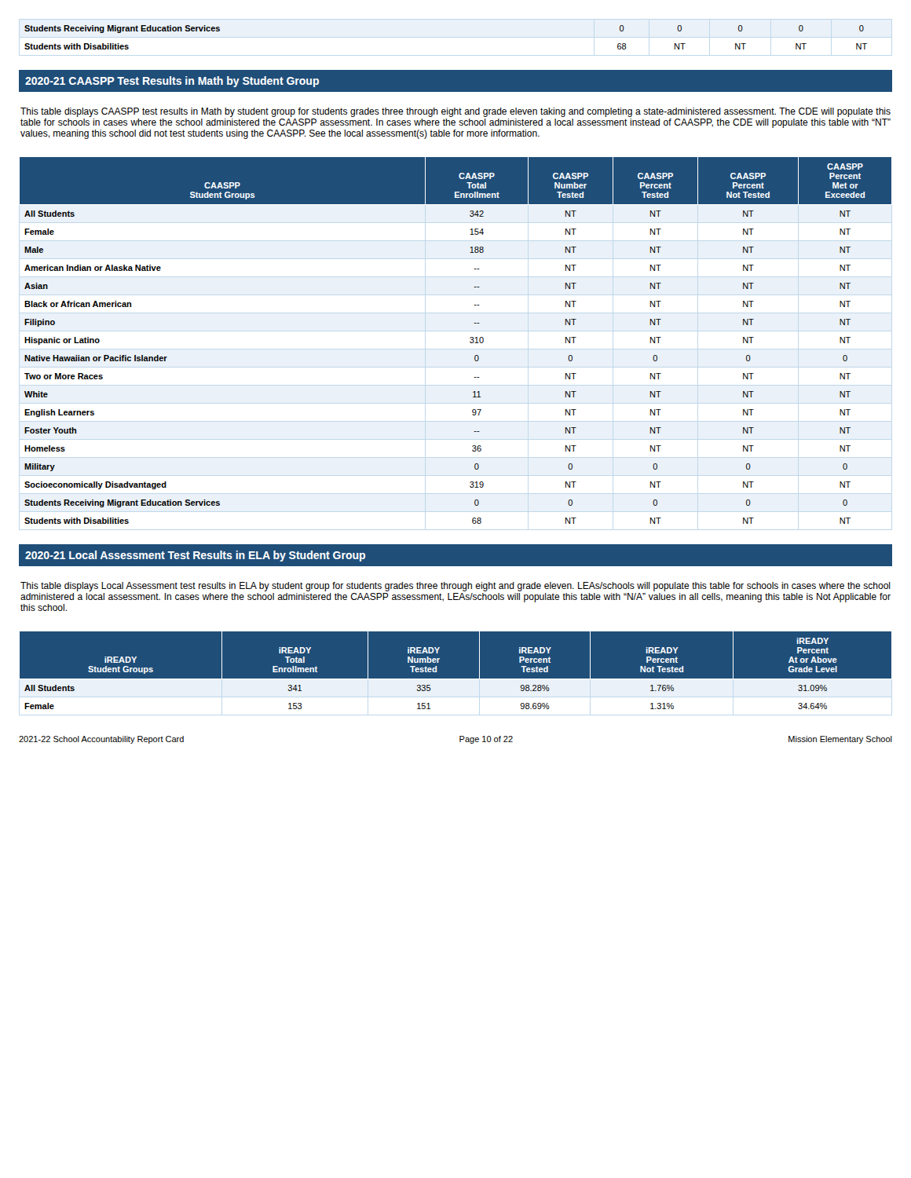| Students Receiving Migrant Education Services | 0 | 0 | 0 | 0 | 0 |
| Students with Disabilities | 68 | NT | NT | NT | NT |
2020-21 CAASPP Test Results in Math by Student Group
This table displays CAASPP test results in Math by student group for students grades three through eight and grade eleven taking and completing a state-administered assessment. The CDE will populate this table for schools in cases where the school administered the CAASPP assessment. In cases where the school administered a local assessment instead of CAASPP, the CDE will populate this table with “NT” values, meaning this school did not test students using the CAASPP. See the local assessment(s) table for more information.
| CAASPP Student Groups | CAASPP Total Enrollment | CAASPP Number Tested | CAASPP Percent Tested | CAASPP Percent Not Tested | CAASPP Percent Met or Exceeded |
| --- | --- | --- | --- | --- | --- |
| All Students | 342 | NT | NT | NT | NT |
| Female | 154 | NT | NT | NT | NT |
| Male | 188 | NT | NT | NT | NT |
| American Indian or Alaska Native | -- | NT | NT | NT | NT |
| Asian | -- | NT | NT | NT | NT |
| Black or African American | -- | NT | NT | NT | NT |
| Filipino | -- | NT | NT | NT | NT |
| Hispanic or Latino | 310 | NT | NT | NT | NT |
| Native Hawaiian or Pacific Islander | 0 | 0 | 0 | 0 | 0 |
| Two or More Races | -- | NT | NT | NT | NT |
| White | 11 | NT | NT | NT | NT |
| English Learners | 97 | NT | NT | NT | NT |
| Foster Youth | -- | NT | NT | NT | NT |
| Homeless | 36 | NT | NT | NT | NT |
| Military | 0 | 0 | 0 | 0 | 0 |
| Socioeconomically Disadvantaged | 319 | NT | NT | NT | NT |
| Students Receiving Migrant Education Services | 0 | 0 | 0 | 0 | 0 |
| Students with Disabilities | 68 | NT | NT | NT | NT |
2020-21 Local Assessment Test Results in ELA by Student Group
This table displays Local Assessment test results in ELA by student group for students grades three through eight and grade eleven. LEAs/schools will populate this table for schools in cases where the school administered a local assessment. In cases where the school administered the CAASPP assessment, LEAs/schools will populate this table with “N/A” values in all cells, meaning this table is Not Applicable for this school.
| iREADY Student Groups | iREADY Total Enrollment | iREADY Number Tested | iREADY Percent Tested | iREADY Percent Not Tested | iREADY Percent At or Above Grade Level |
| --- | --- | --- | --- | --- | --- |
| All Students | 341 | 335 | 98.28% | 1.76% | 31.09% |
| Female | 153 | 151 | 98.69% | 1.31% | 34.64% |
2021-22 School Accountability Report Card
Page 10 of 22
Mission Elementary School